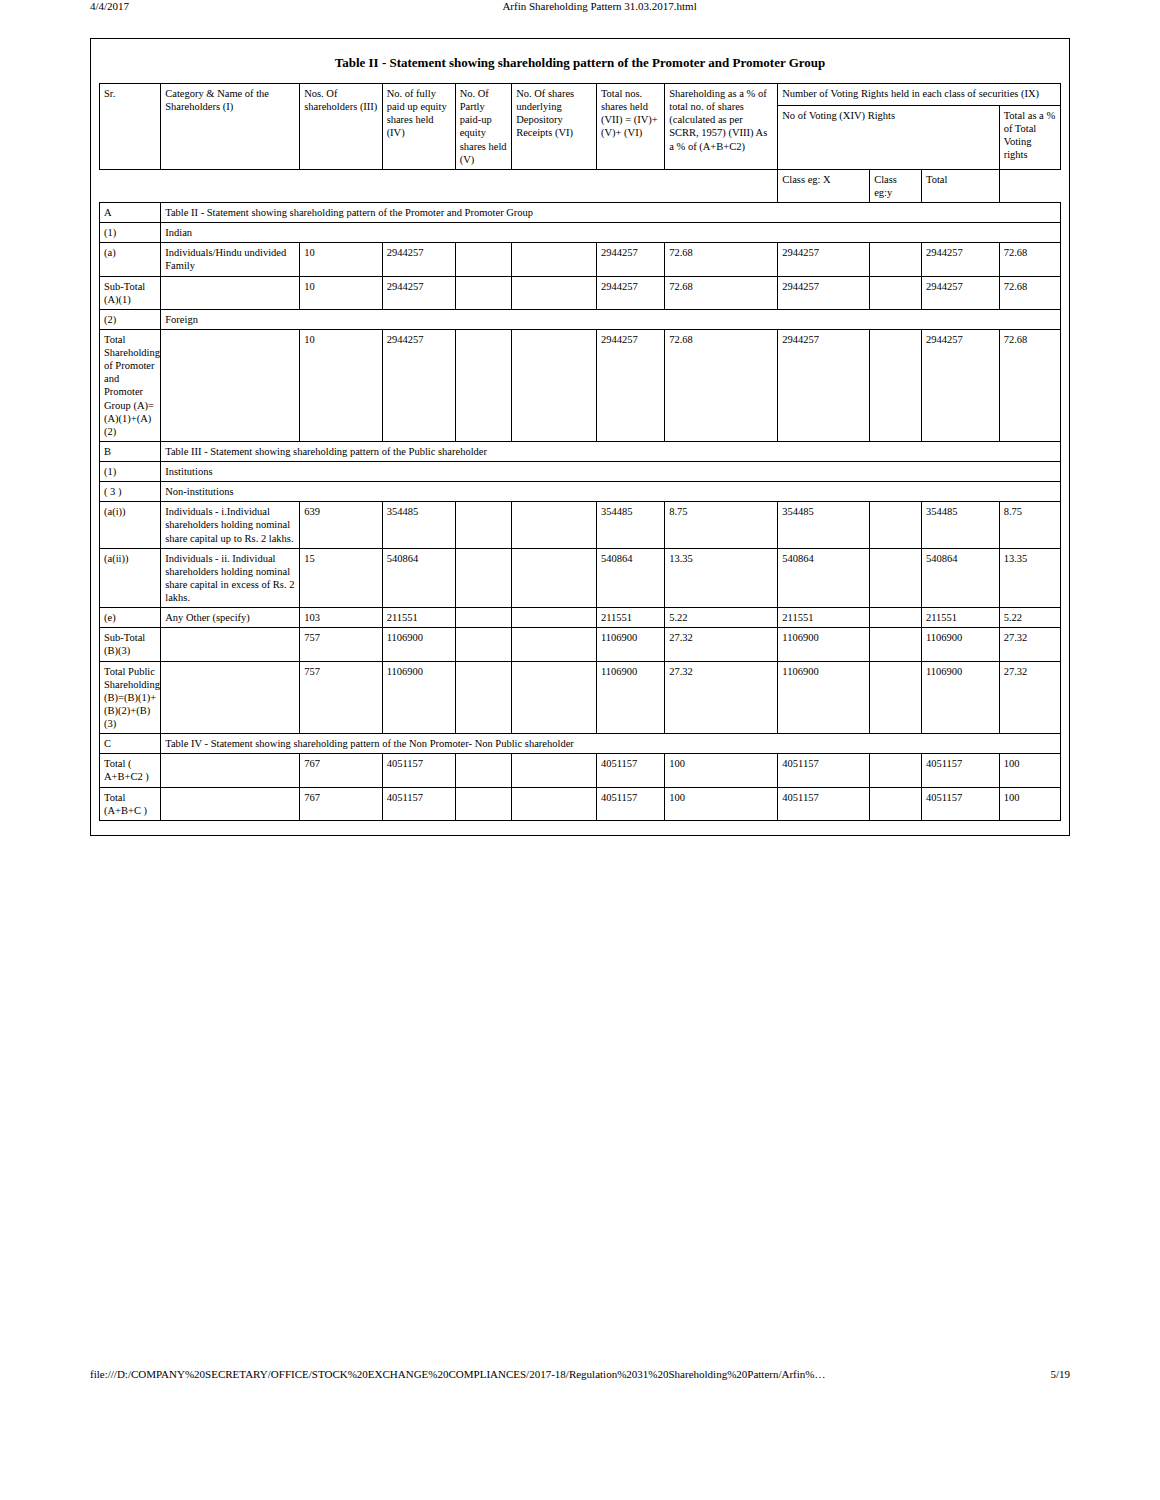4/4/2017
Arfin Shareholding Pattern 31.03.2017.html
Table II - Statement showing shareholding pattern of the Promoter and Promoter Group
| Sr. | Category & Name of the Shareholders (I) | Nos. Of shareholders (III) | No. of fully paid up equity shares held (IV) | No. Of Partly paid-up equity shares held (V) | No. Of shares underlying Depository Receipts (VI) | Total nos. shares held (VII) = (IV)+(V)+ (VI) | Shareholding as a % of total no. of shares (calculated as per SCRR, 1957) (VIII) As a % of (A+B+C2) | Number of Voting Rights held in each class of securities (IX) |
| --- | --- | --- | --- | --- | --- | --- | --- | --- |
| No of Voting (XIV) Rights | Total as a % of Total Voting rights |
| | | | | | | | | Class eg: X | Class eg:y | Total | |
| A | Table II - Statement showing shareholding pattern of the Promoter and Promoter Group |
| (1) | Indian |
| (a) | Individuals/Hindu undivided Family | 10 | 2944257 | | | 2944257 | 72.68 | 2944257 | | 2944257 | 72.68 |
| Sub-Total (A)(1) | | 10 | 2944257 | | | 2944257 | 72.68 | 2944257 | | 2944257 | 72.68 |
| (2) | Foreign |
| Total Shareholding of Promoter and Promoter Group (A)= (A)(1)+(A)(2) | | 10 | 2944257 | | | 2944257 | 72.68 | 2944257 | | 2944257 | 72.68 |
| B | Table III - Statement showing shareholding pattern of the Public shareholder |
| (1) | Institutions |
| ( 3 ) | Non-institutions |
| (a(i)) | Individuals - i.Individual shareholders holding nominal share capital up to Rs. 2 lakhs. | 639 | 354485 | | | 354485 | 8.75 | 354485 | | 354485 | 8.75 |
| (a(ii)) | Individuals - ii. Individual shareholders holding nominal share capital in excess of Rs. 2 lakhs. | 15 | 540864 | | | 540864 | 13.35 | 540864 | | 540864 | 13.35 |
| (e) | Any Other (specify) | 103 | 211551 | | | 211551 | 5.22 | 211551 | | 211551 | 5.22 |
| Sub-Total (B)(3) | | 757 | 1106900 | | | 1106900 | 27.32 | 1106900 | | 1106900 | 27.32 |
| Total Public Shareholding (B)=(B)(1)+ (B)(2)+(B)(3) | | 757 | 1106900 | | | 1106900 | 27.32 | 1106900 | | 1106900 | 27.32 |
| C | Table IV - Statement showing shareholding pattern of the Non Promoter- Non Public shareholder |
| Total ( A+B+C2 ) | | 767 | 4051157 | | | 4051157 | 100 | 4051157 | | 4051157 | 100 |
| Total (A+B+C ) | | 767 | 4051157 | | | 4051157 | 100 | 4051157 | | 4051157 | 100 |
file:///D:/COMPANY%20SECRETARY/OFFICE/STOCK%20EXCHANGE%20COMPLIANCES/2017-18/Regulation%2031%20Shareholding%20Pattern/Arfin%…
5/19